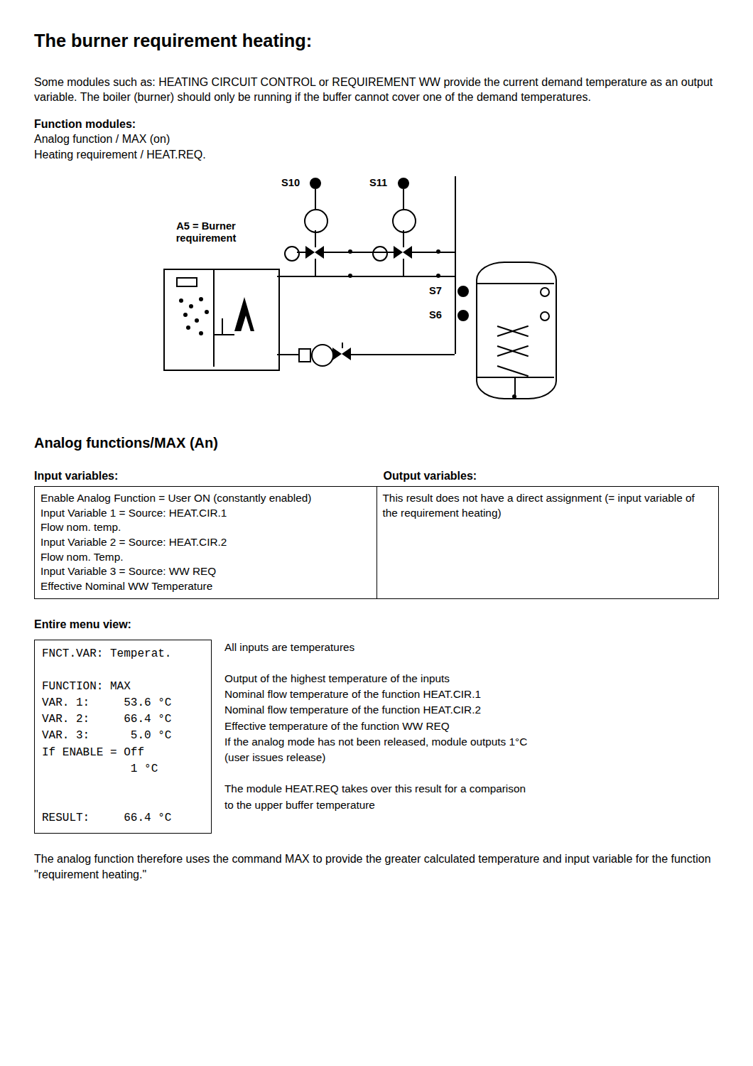The burner requirement heating:
Some modules such as: HEATING CIRCUIT CONTROL or REQUIREMENT WW provide the current demand temperature as an output variable. The boiler (burner) should only be running if the buffer cannot cover one of the demand temperatures.
Function modules:
Analog function / MAX (on)
Heating requirement / HEAT.REQ.
S10
S11
A5 = Burner
requirement
S7
S6
Analog functions/MAX (An)
Input variables:
Output variables:
| Enable Analog Function = User ON (constantly enabled) Input Variable 1 = Source: HEAT.CIR.1 Flow nom. temp. Input Variable 2 = Source: HEAT.CIR.2 Flow nom. Temp. Input Variable 3 = Source: WW REQ Effective Nominal WW Temperature | This result does not have a direct assignment (= input variable of the requirement heating) |
Entire menu view:
FNCT.VAR: Temperat. FUNCTION: MAX VAR. 1: 53.6 °C VAR. 2: 66.4 °C VAR. 3: 5.0 °C If ENABLE = Off 1 °C RESULT: 66.4 °C
All inputs are temperatures
Output of the highest temperature of the inputs
Nominal flow temperature of the function HEAT.CIR.1
Nominal flow temperature of the function HEAT.CIR.2
Effective temperature of the function WW REQ
If the analog mode has not been released, module outputs 1°C
(user issues release)
The module HEAT.REQ takes over this result for a comparison
to the upper buffer temperature
The analog function therefore uses the command MAX to provide the greater calculated temperature and input variable for the function "requirement heating."